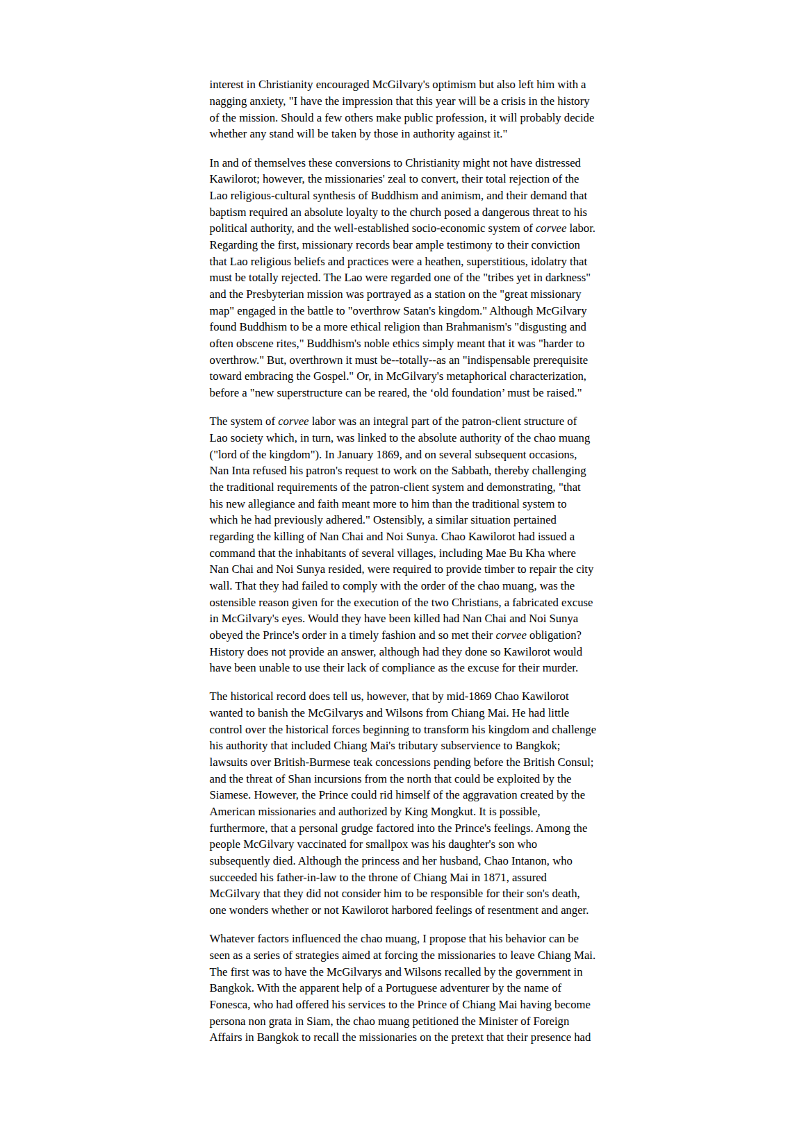interest in Christianity encouraged McGilvary's optimism but also left him with a nagging anxiety, "I have the impression that this year will be a crisis in the history of the mission. Should a few others make public profession, it will probably decide whether any stand will be taken by those in authority against it."
In and of themselves these conversions to Christianity might not have distressed Kawilorot; however, the missionaries' zeal to convert, their total rejection of the Lao religious-cultural synthesis of Buddhism and animism, and their demand that baptism required an absolute loyalty to the church posed a dangerous threat to his political authority, and the well-established socio-economic system of corvee labor. Regarding the first, missionary records bear ample testimony to their conviction that Lao religious beliefs and practices were a heathen, superstitious, idolatry that must be totally rejected. The Lao were regarded one of the "tribes yet in darkness" and the Presbyterian mission was portrayed as a station on the "great missionary map" engaged in the battle to "overthrow Satan's kingdom." Although McGilvary found Buddhism to be a more ethical religion than Brahmanism's "disgusting and often obscene rites," Buddhism's noble ethics simply meant that it was "harder to overthrow." But, overthrown it must be--totally--as an "indispensable prerequisite toward embracing the Gospel." Or, in McGilvary's metaphorical characterization, before a "new superstructure can be reared, the ‘old foundation’ must be raised."
The system of corvee labor was an integral part of the patron-client structure of Lao society which, in turn, was linked to the absolute authority of the chao muang ("lord of the kingdom"). In January 1869, and on several subsequent occasions, Nan Inta refused his patron's request to work on the Sabbath, thereby challenging the traditional requirements of the patron-client system and demonstrating, "that his new allegiance and faith meant more to him than the traditional system to which he had previously adhered." Ostensibly, a similar situation pertained regarding the killing of Nan Chai and Noi Sunya. Chao Kawilorot had issued a command that the inhabitants of several villages, including Mae Bu Kha where Nan Chai and Noi Sunya resided, were required to provide timber to repair the city wall. That they had failed to comply with the order of the chao muang, was the ostensible reason given for the execution of the two Christians, a fabricated excuse in McGilvary's eyes. Would they have been killed had Nan Chai and Noi Sunya obeyed the Prince's order in a timely fashion and so met their corvee obligation? History does not provide an answer, although had they done so Kawilorot would have been unable to use their lack of compliance as the excuse for their murder.
The historical record does tell us, however, that by mid-1869 Chao Kawilorot wanted to banish the McGilvarys and Wilsons from Chiang Mai. He had little control over the historical forces beginning to transform his kingdom and challenge his authority that included Chiang Mai's tributary subservience to Bangkok; lawsuits over British-Burmese teak concessions pending before the British Consul; and the threat of Shan incursions from the north that could be exploited by the Siamese. However, the Prince could rid himself of the aggravation created by the American missionaries and authorized by King Mongkut. It is possible, furthermore, that a personal grudge factored into the Prince's feelings. Among the people McGilvary vaccinated for smallpox was his daughter's son who subsequently died. Although the princess and her husband, Chao Intanon, who succeeded his father-in-law to the throne of Chiang Mai in 1871, assured McGilvary that they did not consider him to be responsible for their son's death, one wonders whether or not Kawilorot harbored feelings of resentment and anger.
Whatever factors influenced the chao muang, I propose that his behavior can be seen as a series of strategies aimed at forcing the missionaries to leave Chiang Mai. The first was to have the McGilvarys and Wilsons recalled by the government in Bangkok. With the apparent help of a Portuguese adventurer by the name of Fonesca, who had offered his services to the Prince of Chiang Mai having become persona non grata in Siam, the chao muang petitioned the Minister of Foreign Affairs in Bangkok to recall the missionaries on the pretext that their presence had